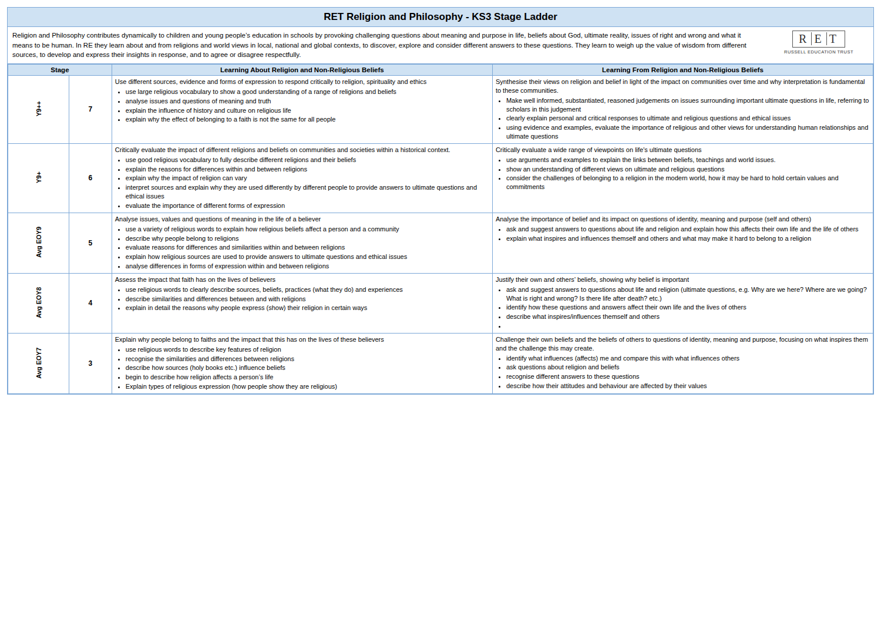RET Religion and Philosophy - KS3 Stage Ladder
Religion and Philosophy contributes dynamically to children and young people’s education in schools by provoking challenging questions about meaning and purpose in life, beliefs about God, ultimate reality, issues of right and wrong and what it means to be human. In RE they learn about and from religions and world views in local, national and global contexts, to discover, explore and consider different answers to these questions. They learn to weigh up the value of wisdom from different sources, to develop and express their insights in response, and to agree or disagree respectfully.
RET
RUSSELL EDUCATION TRUST
| Stage | Learning About Religion and Non-Religious Beliefs | Learning From Religion and Non-Religious Beliefs |
| --- | --- | --- |
| Y9++ | 7 | Use different sources, evidence and forms of expression to respond critically to religion, spirituality and ethics use large religious vocabulary to show a good understanding of a range of religions and beliefs analyse issues and questions of meaning and truth explain the influence of history and culture on religious life explain why the effect of belonging to a faith is not the same for all people | Synthesise their views on religion and belief in light of the impact on communities over time and why interpretation is fundamental to these communities. Make well informed, substantiated, reasoned judgements on issues surrounding important ultimate questions in life, referring to scholars in this judgement clearly explain personal and critical responses to ultimate and religious questions and ethical issues using evidence and examples, evaluate the importance of religious and other views for understanding human relationships and ultimate questions |
| Y9+ | 6 | Critically evaluate the impact of different religions and beliefs on communities and societies within a historical context. use good religious vocabulary to fully describe different religions and their beliefs explain the reasons for differences within and between religions explain why the impact of religion can vary interpret sources and explain why they are used differently by different people to provide answers to ultimate questions and ethical issues evaluate the importance of different forms of expression | Critically evaluate a wide range of viewpoints on life's ultimate questions use arguments and examples to explain the links between beliefs, teachings and world issues. show an understanding of different views on ultimate and religious questions consider the challenges of belonging to a religion in the modern world, how it may be hard to hold certain values and commitments |
| Avg EOY9 | 5 | Analyse issues, values and questions of meaning in the life of a believer use a variety of religious words to explain how religious beliefs affect a person and a community describe why people belong to religions evaluate reasons for differences and similarities within and between religions explain how religious sources are used to provide answers to ultimate questions and ethical issues analyse differences in forms of expression within and between religions | Analyse the importance of belief and its impact on questions of identity, meaning and purpose (self and others) ask and suggest answers to questions about life and religion and explain how this affects their own life and the life of others explain what inspires and influences themself and others and what may make it hard to belong to a religion |
| Avg EOY8 | 4 | Assess the impact that faith has on the lives of believers use religious words to clearly describe sources, beliefs, practices (what they do) and experiences describe similarities and differences between and with religions explain in detail the reasons why people express (show) their religion in certain ways | Justify their own and others’ beliefs, showing why belief is important ask and suggest answers to questions about life and religion (ultimate questions, e.g. Why are we here? Where are we going? What is right and wrong? Is there life after death? etc.) identify how these questions and answers affect their own life and the lives of others describe what inspires/influences themself and others |
| Avg EOY7 | 3 | Explain why people belong to faiths and the impact that this has on the lives of these believers use religious words to describe key features of religion recognise the similarities and differences between religions describe how sources (holy books etc.) influence beliefs begin to describe how religion affects a person’s life Explain types of religious expression (how people show they are religious) | Challenge their own beliefs and the beliefs of others to questions of identity, meaning and purpose, focusing on what inspires them and the challenge this may create. identify what influences (affects) me and compare this with what influences others ask questions about religion and beliefs recognise different answers to these questions describe how their attitudes and behaviour are affected by their values |